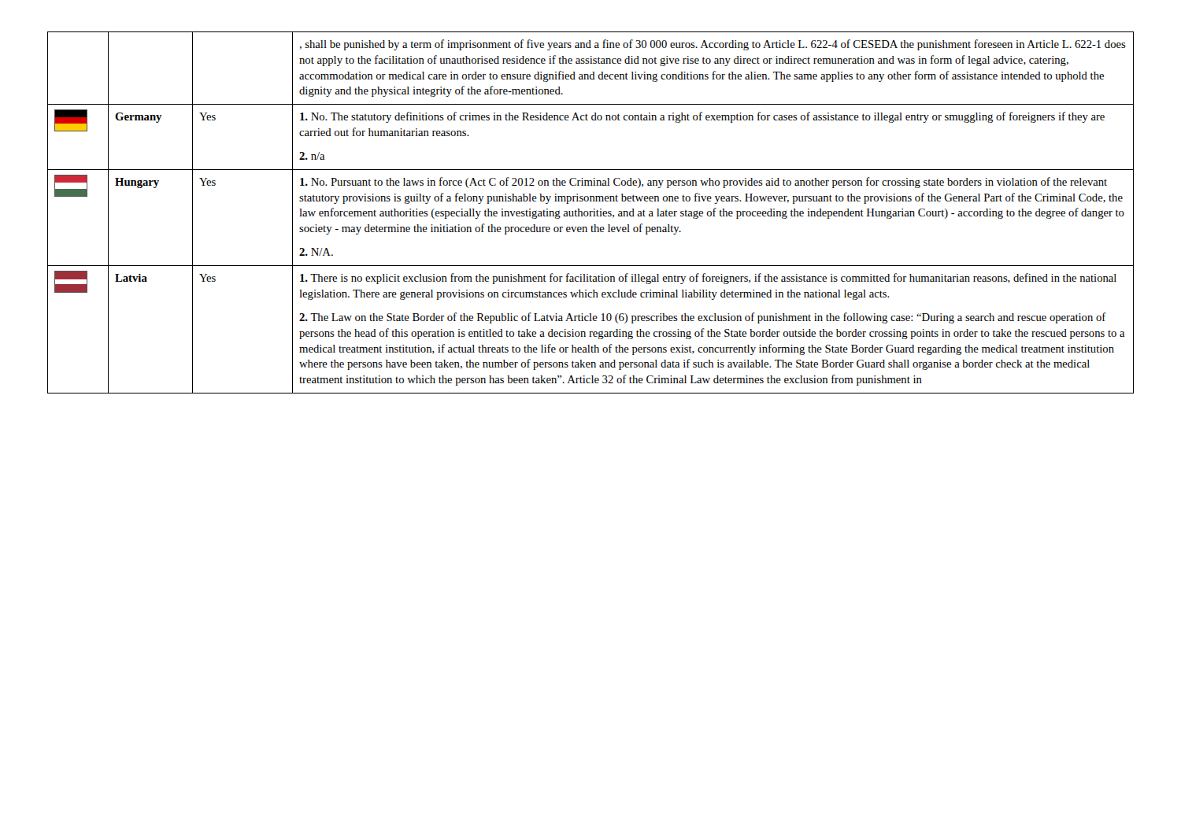| | | | , shall be punished by a term of imprisonment of five years and a fine of 30 000 euros. According to Article L. 622-4 of CESEDA the punishment foreseen in Article L. 622-1 does not apply to the facilitation of unauthorised residence if the assistance did not give rise to any direct or indirect remuneration and was in form of legal advice, catering, accommodation or medical care in order to ensure dignified and decent living conditions for the alien. The same applies to any other form of assistance intended to uphold the dignity and the physical integrity of the afore-mentioned. |
| | Germany | Yes | 1. No. The statutory definitions of crimes in the Residence Act do not contain a right of exemption for cases of assistance to illegal entry or smuggling of foreigners if they are carried out for humanitarian reasons. 2. n/a |
| | Hungary | Yes | 1. No. Pursuant to the laws in force (Act C of 2012 on the Criminal Code), any person who provides aid to another person for crossing state borders in violation of the relevant statutory provisions is guilty of a felony punishable by imprisonment between one to five years. However, pursuant to the provisions of the General Part of the Criminal Code, the law enforcement authorities (especially the investigating authorities, and at a later stage of the proceeding the independent Hungarian Court) - according to the degree of danger to society - may determine the initiation of the procedure or even the level of penalty. 2. N/A. |
| | Latvia | Yes | 1. There is no explicit exclusion from the punishment for facilitation of illegal entry of foreigners, if the assistance is committed for humanitarian reasons, defined in the national legislation. There are general provisions on circumstances which exclude criminal liability determined in the national legal acts. 2. The Law on the State Border of the Republic of Latvia Article 10 (6) prescribes the exclusion of punishment in the following case: “During a search and rescue operation of persons the head of this operation is entitled to take a decision regarding the crossing of the State border outside the border crossing points in order to take the rescued persons to a medical treatment institution, if actual threats to the life or health of the persons exist, concurrently informing the State Border Guard regarding the medical treatment institution where the persons have been taken, the number of persons taken and personal data if such is available. The State Border Guard shall organise a border check at the medical treatment institution to which the person has been taken”. Article 32 of the Criminal Law determines the exclusion from punishment in |